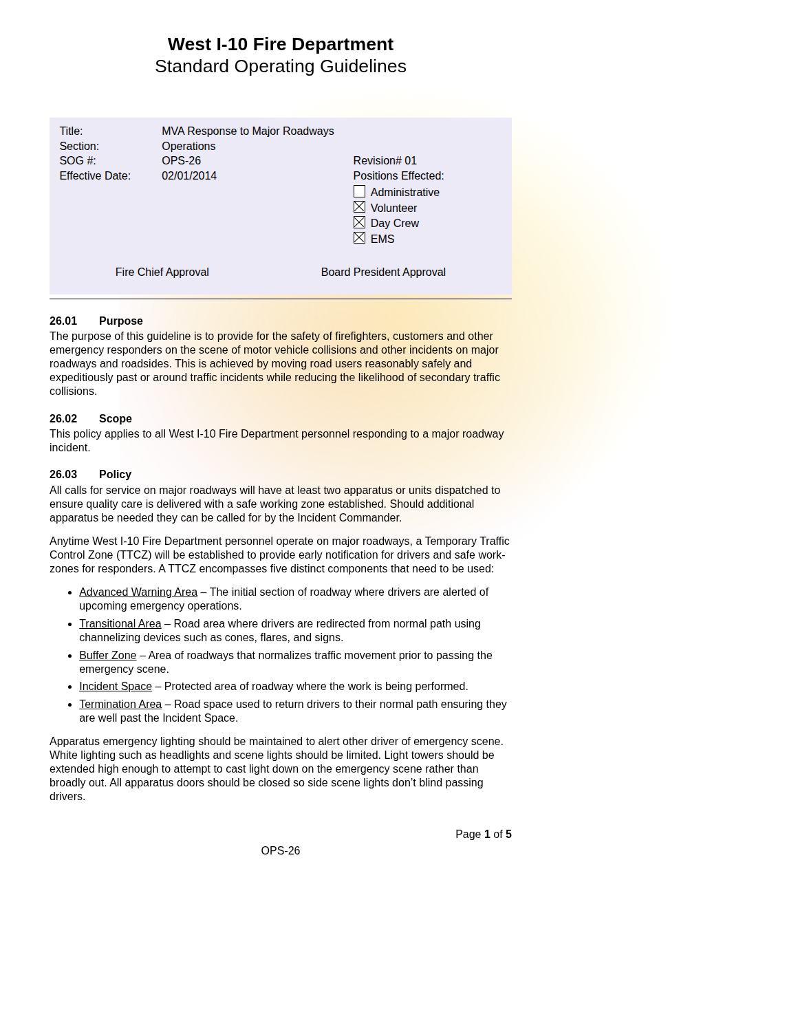West I-10 Fire Department
Standard Operating Guidelines
| Title: | MVA Response to Major Roadways | |
| Section: | Operations | |
| SOG #: | OPS-26 | Revision# 01 |
| Effective Date: | 02/01/2014 | Positions Effected: |
| | | Administrative Volunteer Day Crew EMS |
Fire Chief Approval Board President Approval
26.01 Purpose
The purpose of this guideline is to provide for the safety of firefighters, customers and other emergency responders on the scene of motor vehicle collisions and other incidents on major roadways and roadsides. This is achieved by moving road users reasonably safely and expeditiously past or around traffic incidents while reducing the likelihood of secondary traffic collisions.
26.02 Scope
This policy applies to all West I-10 Fire Department personnel responding to a major roadway incident.
26.03 Policy
All calls for service on major roadways will have at least two apparatus or units dispatched to ensure quality care is delivered with a safe working zone established. Should additional apparatus be needed they can be called for by the Incident Commander.
Anytime West I-10 Fire Department personnel operate on major roadways, a Temporary Traffic Control Zone (TTCZ) will be established to provide early notification for drivers and safe work-zones for responders. A TTCZ encompasses five distinct components that need to be used:
Advanced Warning Area – The initial section of roadway where drivers are alerted of upcoming emergency operations.
Transitional Area – Road area where drivers are redirected from normal path using channelizing devices such as cones, flares, and signs.
Buffer Zone – Area of roadways that normalizes traffic movement prior to passing the emergency scene.
Incident Space – Protected area of roadway where the work is being performed.
Termination Area – Road space used to return drivers to their normal path ensuring they are well past the Incident Space.
Apparatus emergency lighting should be maintained to alert other driver of emergency scene. White lighting such as headlights and scene lights should be limited. Light towers should be extended high enough to attempt to cast light down on the emergency scene rather than broadly out. All apparatus doors should be closed so side scene lights don’t blind passing drivers.
Page 1 of 5
OPS-26